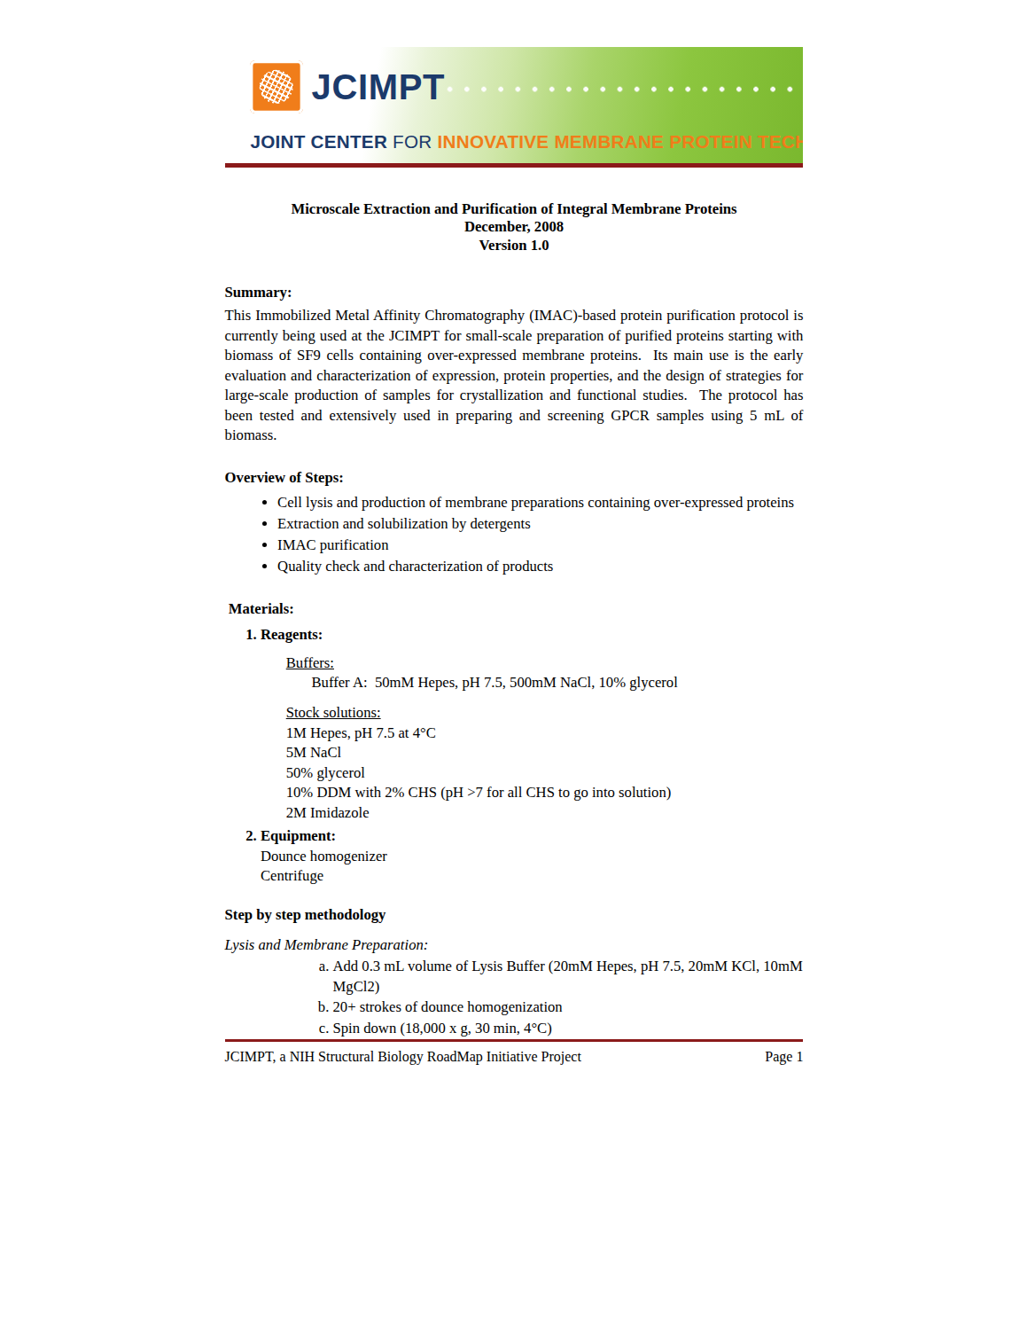JCIMPT
JOINT CENTER FOR INNOVATIVE MEMBRANE PROTEIN TECHNOLOGIES
Microscale Extraction and Purification of Integral Membrane Proteins
December, 2008
Version 1.0
Summary:
This Immobilized Metal Affinity Chromatography (IMAC)-based protein purification protocol is currently being used at the JCIMPT for small-scale preparation of purified proteins starting with biomass of SF9 cells containing over-expressed membrane proteins. Its main use is the early evaluation and characterization of expression, protein properties, and the design of strategies for large-scale production of samples for crystallization and functional studies. The protocol has been tested and extensively used in preparing and screening GPCR samples using 5 mL of biomass.
Overview of Steps:
Cell lysis and production of membrane preparations containing over-expressed proteins
Extraction and solubilization by detergents
IMAC purification
Quality check and characterization of products
Materials:
Reagents:
Buffers:
Buffer A: 50mM Hepes, pH 7.5, 500mM NaCl, 10% glycerol
Stock solutions:
1M Hepes, pH 7.5 at 4°C
5M NaCl
50% glycerol
10% DDM with 2% CHS (pH >7 for all CHS to go into solution)
2M Imidazole
Equipment:
Dounce homogenizer
Centrifuge
Step by step methodology
Lysis and Membrane Preparation:
Add 0.3 mL volume of Lysis Buffer (20mM Hepes, pH 7.5, 20mM KCl, 10mM MgCl2)
20+ strokes of dounce homogenization
Spin down (18,000 x g, 30 min, 4°C)
JCIMPT, a NIH Structural Biology RoadMap Initiative Project
Page 1